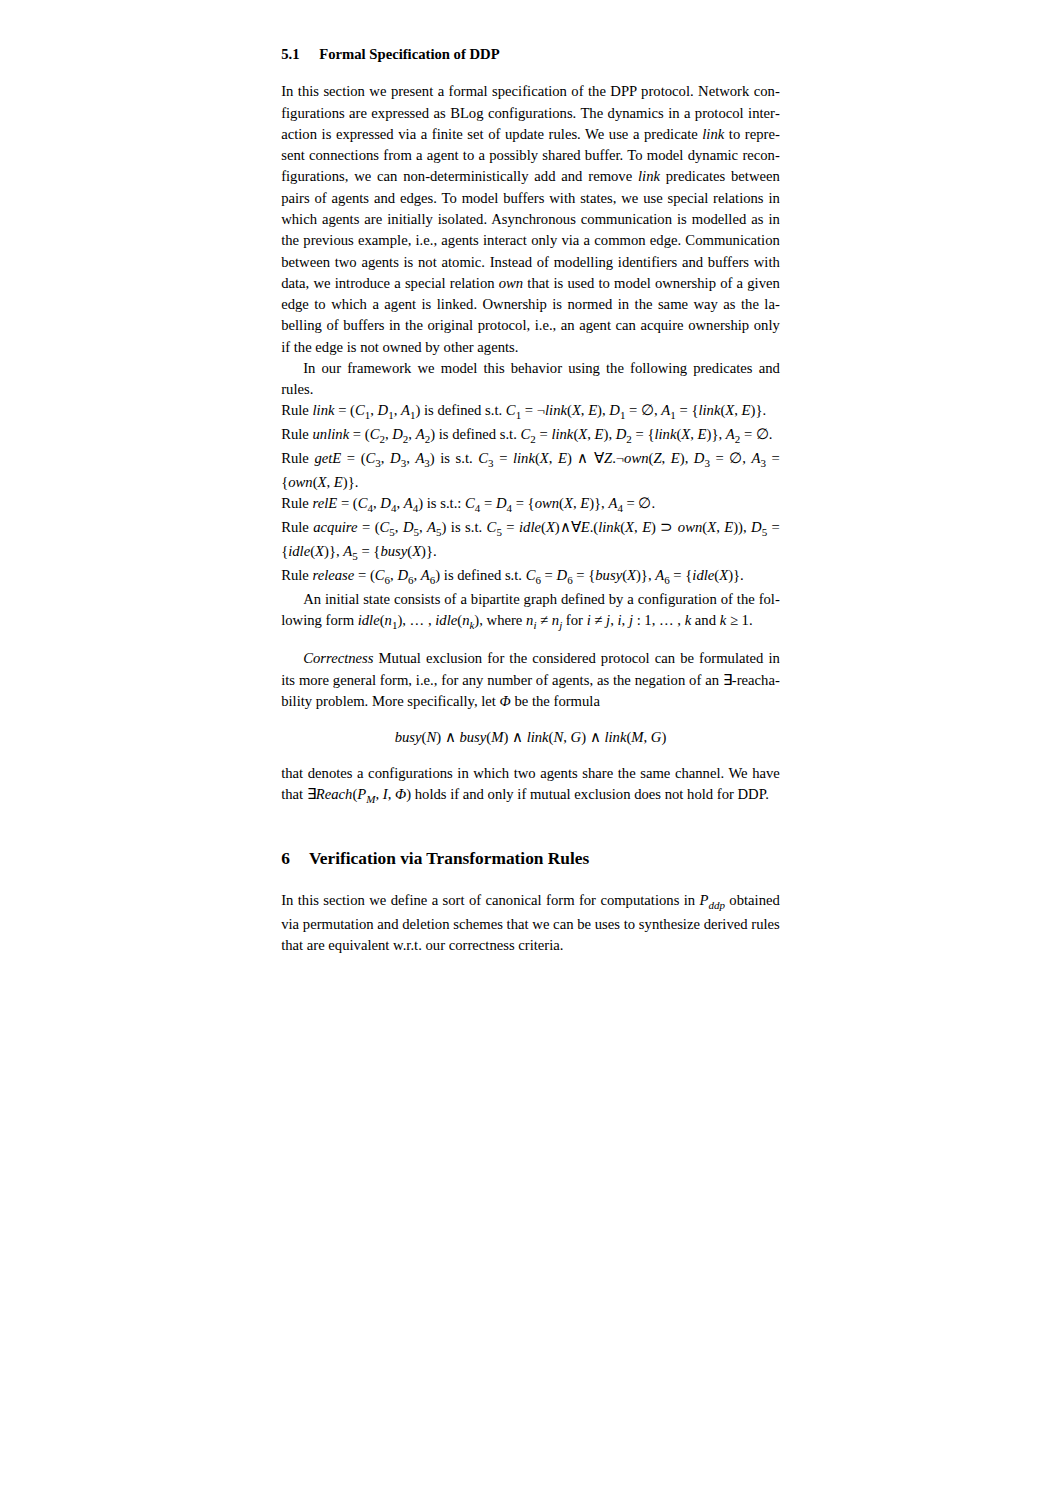5.1 Formal Specification of DDP
In this section we present a formal specification of the DPP protocol. Network configurations are expressed as BLog configurations. The dynamics in a protocol interaction is expressed via a finite set of update rules. We use a predicate link to represent connections from a agent to a possibly shared buffer. To model dynamic reconfigurations, we can non-deterministically add and remove link predicates between pairs of agents and edges. To model buffers with states, we use special relations in which agents are initially isolated. Asynchronous communication is modelled as in the previous example, i.e., agents interact only via a common edge. Communication between two agents is not atomic. Instead of modelling identifiers and buffers with data, we introduce a special relation own that is used to model ownership of a given edge to which a agent is linked. Ownership is normed in the same way as the labelling of buffers in the original protocol, i.e., an agent can acquire ownership only if the edge is not owned by other agents.
In our framework we model this behavior using the following predicates and rules.
Rule link = (C 1, D 1, A 1) is defined s.t. C 1 = ¬link(X, E), D 1 = ∅, A 1 = {link(X, E)}.
Rule unlink = (C 2, D 2, A 2) is defined s.t. C 2 = link(X, E), D 2 = {link(X, E)}, A 2 = ∅.
Rule getE = (C 3, D 3, A 3) is s.t. C 3 = link(X, E) ∧ ∀Z.¬own(Z, E), D 3 = ∅, A 3 = {own(X, E)}.
Rule relE = (C 4, D 4, A 4) is s.t.: C 4 = D 4 = {own(X, E)}, A 4 = ∅.
Rule acquire = (C 5, D 5, A 5) is s.t. C 5 = idle(X)∧∀E.(link(X, E) ⊃ own(X, E)), D 5 = {idle(X)}, A 5 = {busy(X)}.
Rule release = (C 6, D 6, A 6) is defined s.t. C 6 = D 6 = {busy(X)}, A 6 = {idle(X)}.
An initial state consists of a bipartite graph defined by a configuration of the following form idle(n 1), … , idle(nk), where ni ≠ nj for i ≠ j, i, j : 1, … , k and k ≥ 1.
Correctness Mutual exclusion for the considered protocol can be formulated in its more general form, i.e., for any number of agents, as the negation of an ∃-reachability problem. More specifically, let Φ be the formula
busy(N) ∧ busy(M) ∧ link(N, G) ∧ link(M, G)
that denotes a configurations in which two agents share the same channel. We have that ∃Reach(PM, I, Φ) holds if and only if mutual exclusion does not hold for DDP.
6 Verification via Transformation Rules
In this section we define a sort of canonical form for computations in Pddp obtained via permutation and deletion schemes that we can be uses to synthesize derived rules that are equivalent w.r.t. our correctness criteria.